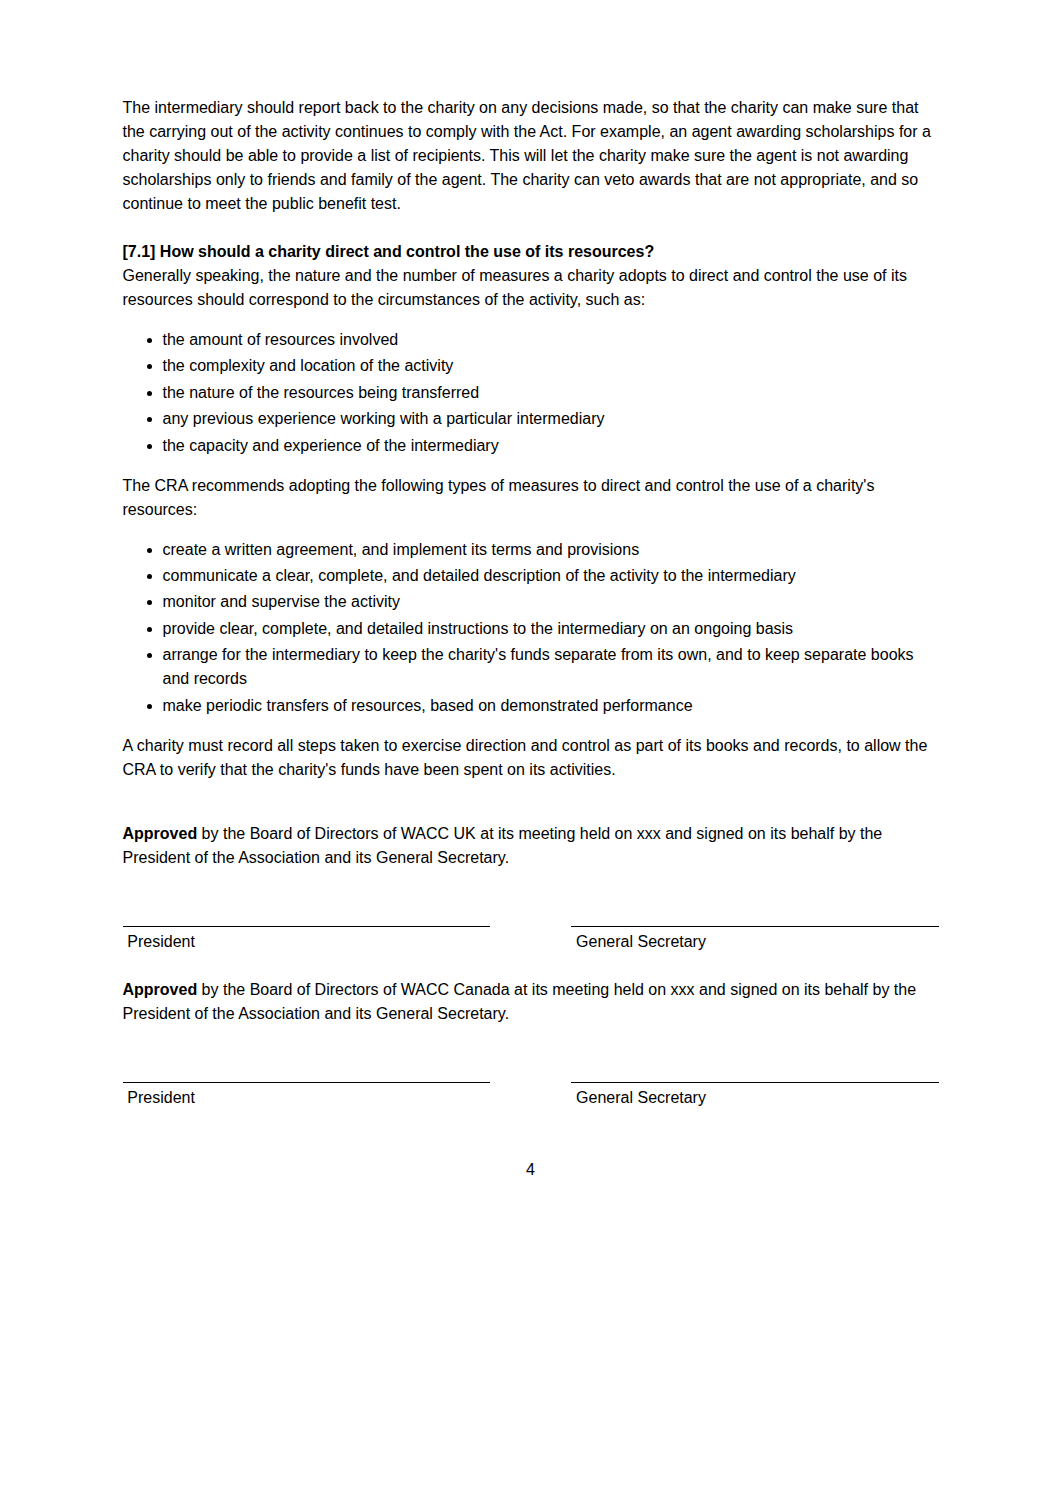The intermediary should report back to the charity on any decisions made, so that the charity can make sure that the carrying out of the activity continues to comply with the Act. For example, an agent awarding scholarships for a charity should be able to provide a list of recipients. This will let the charity make sure the agent is not awarding scholarships only to friends and family of the agent. The charity can veto awards that are not appropriate, and so continue to meet the public benefit test.
[7.1] How should a charity direct and control the use of its resources?
Generally speaking, the nature and the number of measures a charity adopts to direct and control the use of its resources should correspond to the circumstances of the activity, such as:
the amount of resources involved
the complexity and location of the activity
the nature of the resources being transferred
any previous experience working with a particular intermediary
the capacity and experience of the intermediary
The CRA recommends adopting the following types of measures to direct and control the use of a charity's resources:
create a written agreement, and implement its terms and provisions
communicate a clear, complete, and detailed description of the activity to the intermediary
monitor and supervise the activity
provide clear, complete, and detailed instructions to the intermediary on an ongoing basis
arrange for the intermediary to keep the charity's funds separate from its own, and to keep separate books and records
make periodic transfers of resources, based on demonstrated performance
A charity must record all steps taken to exercise direction and control as part of its books and records, to allow the CRA to verify that the charity's funds have been spent on its activities.
Approved by the Board of Directors of WACC UK at its meeting held on xxx and signed on its behalf by the President of the Association and its General Secretary.
President
General Secretary
Approved by the Board of Directors of WACC Canada at its meeting held on xxx and signed on its behalf by the President of the Association and its General Secretary.
President
General Secretary
4